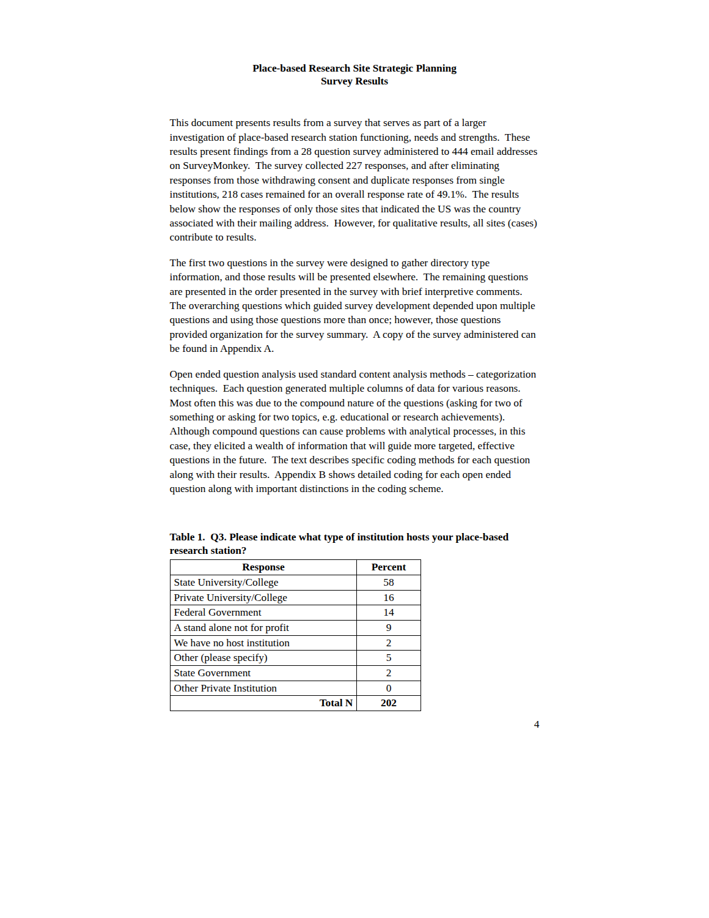Place-based Research Site Strategic Planning Survey Results
This document presents results from a survey that serves as part of a larger investigation of place-based research station functioning, needs and strengths. These results present findings from a 28 question survey administered to 444 email addresses on SurveyMonkey. The survey collected 227 responses, and after eliminating responses from those withdrawing consent and duplicate responses from single institutions, 218 cases remained for an overall response rate of 49.1%. The results below show the responses of only those sites that indicated the US was the country associated with their mailing address. However, for qualitative results, all sites (cases) contribute to results.
The first two questions in the survey were designed to gather directory type information, and those results will be presented elsewhere. The remaining questions are presented in the order presented in the survey with brief interpretive comments. The overarching questions which guided survey development depended upon multiple questions and using those questions more than once; however, those questions provided organization for the survey summary. A copy of the survey administered can be found in Appendix A.
Open ended question analysis used standard content analysis methods – categorization techniques. Each question generated multiple columns of data for various reasons. Most often this was due to the compound nature of the questions (asking for two of something or asking for two topics, e.g. educational or research achievements). Although compound questions can cause problems with analytical processes, in this case, they elicited a wealth of information that will guide more targeted, effective questions in the future. The text describes specific coding methods for each question along with their results. Appendix B shows detailed coding for each open ended question along with important distinctions in the coding scheme.
Table 1. Q3. Please indicate what type of institution hosts your place-based research station?
| Response | Percent |
| --- | --- |
| State University/College | 58 |
| Private University/College | 16 |
| Federal Government | 14 |
| A stand alone not for profit | 9 |
| We have no host institution | 2 |
| Other (please specify) | 5 |
| State Government | 2 |
| Other Private Institution | 0 |
| Total N | 202 |
4